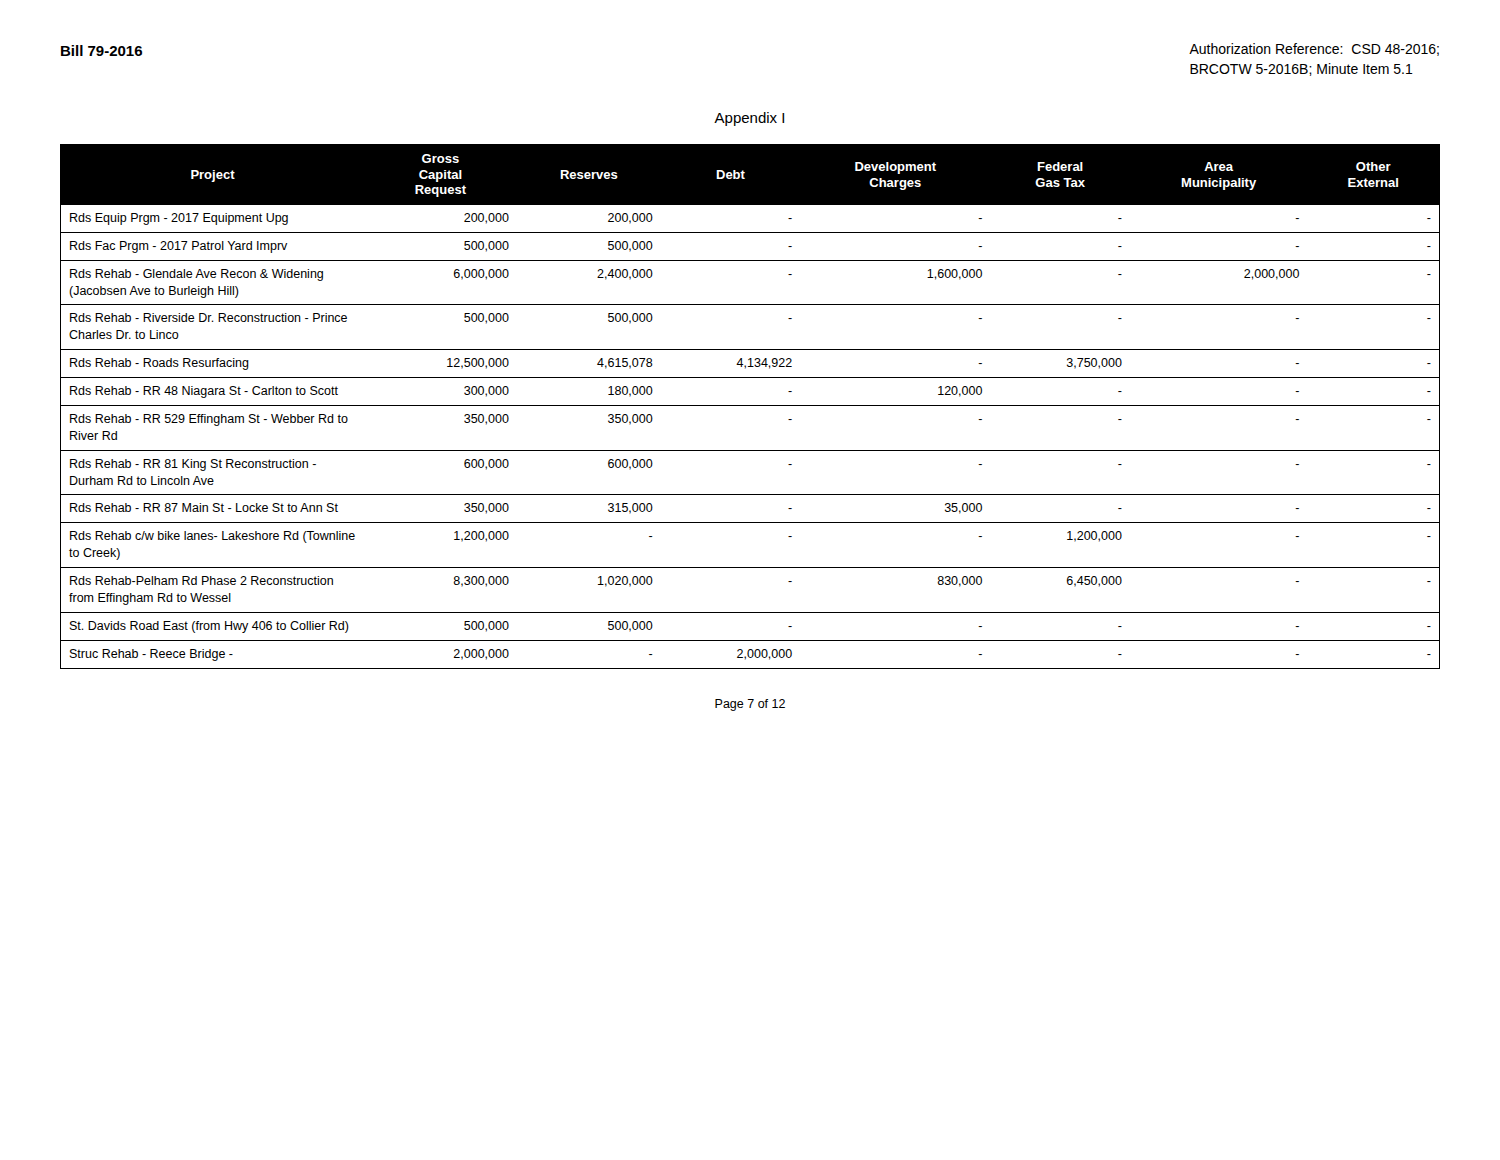Bill 79-2016
Authorization Reference: CSD 48-2016;
BRCOTW 5-2016B; Minute Item 5.1
Appendix I
| Project | Gross Capital Request | Reserves | Debt | Development Charges | Federal Gas Tax | Area Municipality | Other External |
| --- | --- | --- | --- | --- | --- | --- | --- |
| Rds Equip Prgm - 2017 Equipment Upg | 200,000 | 200,000 | - | - | - | - | - |
| Rds Fac Prgm - 2017 Patrol Yard Imprv | 500,000 | 500,000 | - | - | - | - | - |
| Rds Rehab - Glendale Ave Recon & Widening (Jacobsen Ave to Burleigh Hill) | 6,000,000 | 2,400,000 | - | 1,600,000 | - | 2,000,000 | - |
| Rds Rehab - Riverside Dr. Reconstruction - Prince Charles Dr. to Linco | 500,000 | 500,000 | - | - | - | - | - |
| Rds Rehab - Roads Resurfacing | 12,500,000 | 4,615,078 | 4,134,922 | - | 3,750,000 | - | - |
| Rds Rehab - RR 48 Niagara St - Carlton to Scott | 300,000 | 180,000 | - | 120,000 | - | - | - |
| Rds Rehab - RR 529 Effingham St - Webber Rd to River Rd | 350,000 | 350,000 | - | - | - | - | - |
| Rds Rehab - RR 81 King St Reconstruction - Durham Rd to Lincoln Ave | 600,000 | 600,000 | - | - | - | - | - |
| Rds Rehab - RR 87 Main St - Locke St to Ann St | 350,000 | 315,000 | - | 35,000 | - | - | - |
| Rds Rehab c/w bike lanes- Lakeshore Rd (Townline to Creek) | 1,200,000 | - | - | - | 1,200,000 | - | - |
| Rds Rehab-Pelham Rd Phase 2 Reconstruction from Effingham Rd to Wessel | 8,300,000 | 1,020,000 | - | 830,000 | 6,450,000 | - | - |
| St. Davids Road East (from Hwy 406 to Collier Rd) | 500,000 | 500,000 | - | - | - | - | - |
| Struc Rehab - Reece Bridge - | 2,000,000 | - | 2,000,000 | - | - | - | - |
Page 7 of 12